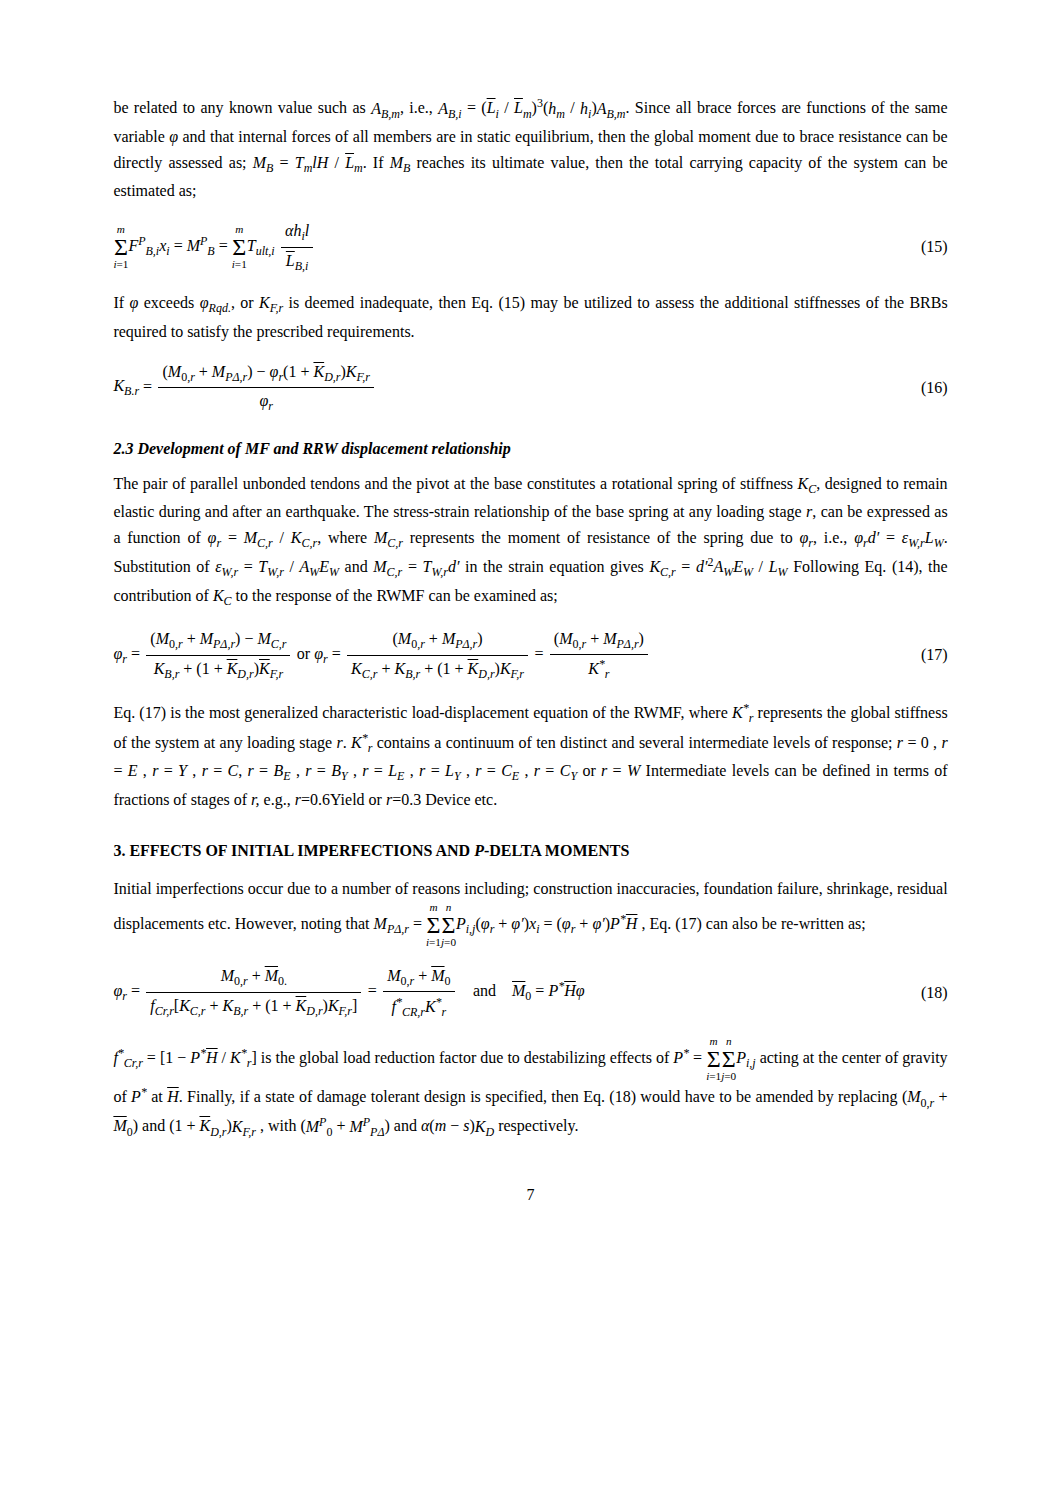be related to any known value such as AB,m, i.e., AB,i = (Li / Lm)3(hm / hi)AB,m. Since all brace forces are functions of the same variable φ and that internal forces of all members are in static equilibrium, then the global moment due to brace resistance can be directly assessed as; MB = TmlH / Lm. If MB reaches its ultimate value, then the total carrying capacity of the system can be estimated as;
mΣi=1 FPB,ixi = MPB = mΣi=1 Tult,i αhil LB,i
(15)
If φ exceeds φRqd., or KF,r is deemed inadequate, then Eq. (15) may be utilized to assess the additional stiffnesses of the BRBs required to satisfy the prescribed requirements.
KB.r = (M0,r + MPΔ,r) − φr(1 + KD,r)KF,r φr
(16)
2.3 Development of MF and RRW displacement relationship
The pair of parallel unbonded tendons and the pivot at the base constitutes a rotational spring of stiffness KC, designed to remain elastic during and after an earthquake. The stress-strain relationship of the base spring at any loading stage r, can be expressed as a function of φr = MC,r / KC,r, where MC,r represents the moment of resistance of the spring due to φr, i.e., φrd′ = εW,rLW. Substitution of εW,r = TW,r / AWEW and MC,r = TW,rd′ in the strain equation gives KC,r = d′2AWEW / LW Following Eq. (14), the contribution of KC to the response of the RWMF can be examined as;
φr = (M0,r + MPΔ,r) − MC,r KB,r + (1 + KD,r)KF,r or φr = (M0,r + MPΔ,r) KC,r + KB,r + (1 + KD,r)KF,r = (M0,r + MPΔ,r) K*r
(17)
Eq. (17) is the most generalized characteristic load-displacement equation of the RWMF, where K*r represents the global stiffness of the system at any loading stage r. K*r contains a continuum of ten distinct and several intermediate levels of response; r = 0 , r = E , r = Y , r = C, r = BE , r = BY , r = LE , r = LY , r = CE , r = CY or r = W Intermediate levels can be defined in terms of fractions of stages of r, e.g., r=0.6Yield or r=0.3 Device etc.
3. EFFECTS OF INITIAL IMPERFECTIONS AND P-DELTA MOMENTS
Initial imperfections occur due to a number of reasons including; construction inaccuracies, foundation failure, shrinkage, residual displacements etc. However, noting that MPΔ,r = mΣi=1 nΣj=0 Pi,j(φr + φ′)xi = (φr + φ′)P*H , Eq. (17) can also be re-written as;
φr = M0,r + M0. fCr,r[KC,r + KB,r + (1 + KD,r)KF,r] = M0,r + M0 f*CR,rK*r and M0 = P*Hφ
(18)
f*Cr,r = [1 − P*H / K*r] is the global load reduction factor due to destabilizing effects of P* = mΣi=1 nΣj=0 Pi,j acting at the center of gravity of P* at H. Finally, if a state of damage tolerant design is specified, then Eq. (18) would have to be amended by replacing (M0,r + M0) and (1 + KD,r)KF,r , with (MP0 + MPPΔ) and α(m − s)KD respectively.
7